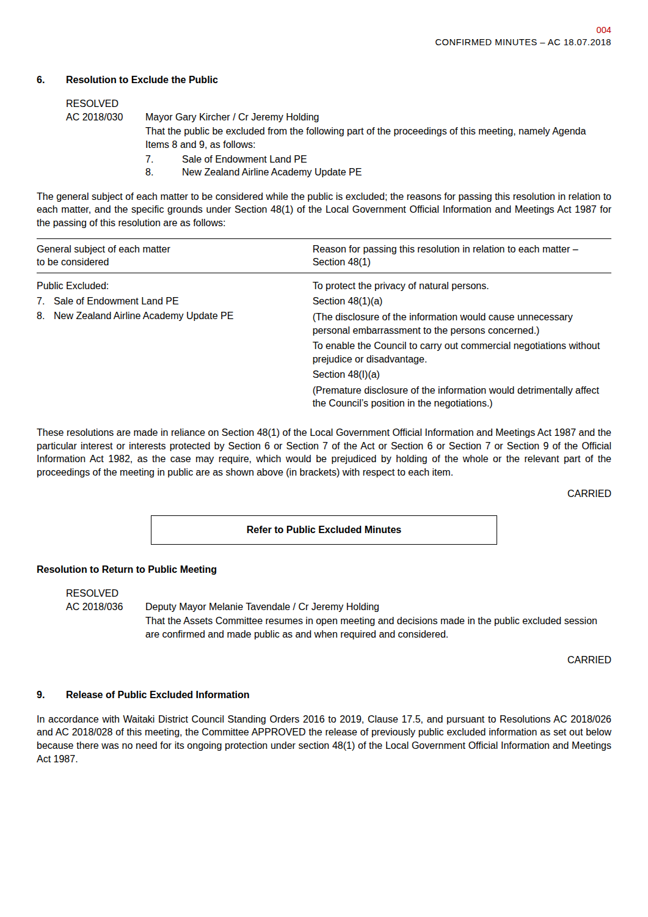004
CONFIRMED MINUTES – AC 18.07.2018
6. Resolution to Exclude the Public
RESOLVED
AC 2018/030
Mayor Gary Kircher / Cr Jeremy Holding
That the public be excluded from the following part of the proceedings of this meeting, namely Agenda Items 8 and 9, as follows:
7. Sale of Endowment Land PE
8. New Zealand Airline Academy Update PE
The general subject of each matter to be considered while the public is excluded; the reasons for passing this resolution in relation to each matter, and the specific grounds under Section 48(1) of the Local Government Official Information and Meetings Act 1987 for the passing of this resolution are as follows:
| General subject of each matter to be considered | Reason for passing this resolution in relation to each matter – Section 48(1) |
| --- | --- |
| Public Excluded: 7. Sale of Endowment Land PE 8. New Zealand Airline Academy Update PE | To protect the privacy of natural persons. Section 48(1)(a) (The disclosure of the information would cause unnecessary personal embarrassment to the persons concerned.) To enable the Council to carry out commercial negotiations without prejudice or disadvantage. Section 48(I)(a) (Premature disclosure of the information would detrimentally affect the Council’s position in the negotiations.) |
These resolutions are made in reliance on Section 48(1) of the Local Government Official Information and Meetings Act 1987 and the particular interest or interests protected by Section 6 or Section 7 of the Act or Section 6 or Section 7 or Section 9 of the Official Information Act 1982, as the case may require, which would be prejudiced by holding of the whole or the relevant part of the proceedings of the meeting in public are as shown above (in brackets) with respect to each item.
CARRIED
Refer to Public Excluded Minutes
Resolution to Return to Public Meeting
RESOLVED
AC 2018/036
Deputy Mayor Melanie Tavendale / Cr Jeremy Holding
That the Assets Committee resumes in open meeting and decisions made in the public excluded session are confirmed and made public as and when required and considered.
CARRIED
9. Release of Public Excluded Information
In accordance with Waitaki District Council Standing Orders 2016 to 2019, Clause 17.5, and pursuant to Resolutions AC 2018/026 and AC 2018/028 of this meeting, the Committee APPROVED the release of previously public excluded information as set out below because there was no need for its ongoing protection under section 48(1) of the Local Government Official Information and Meetings Act 1987.